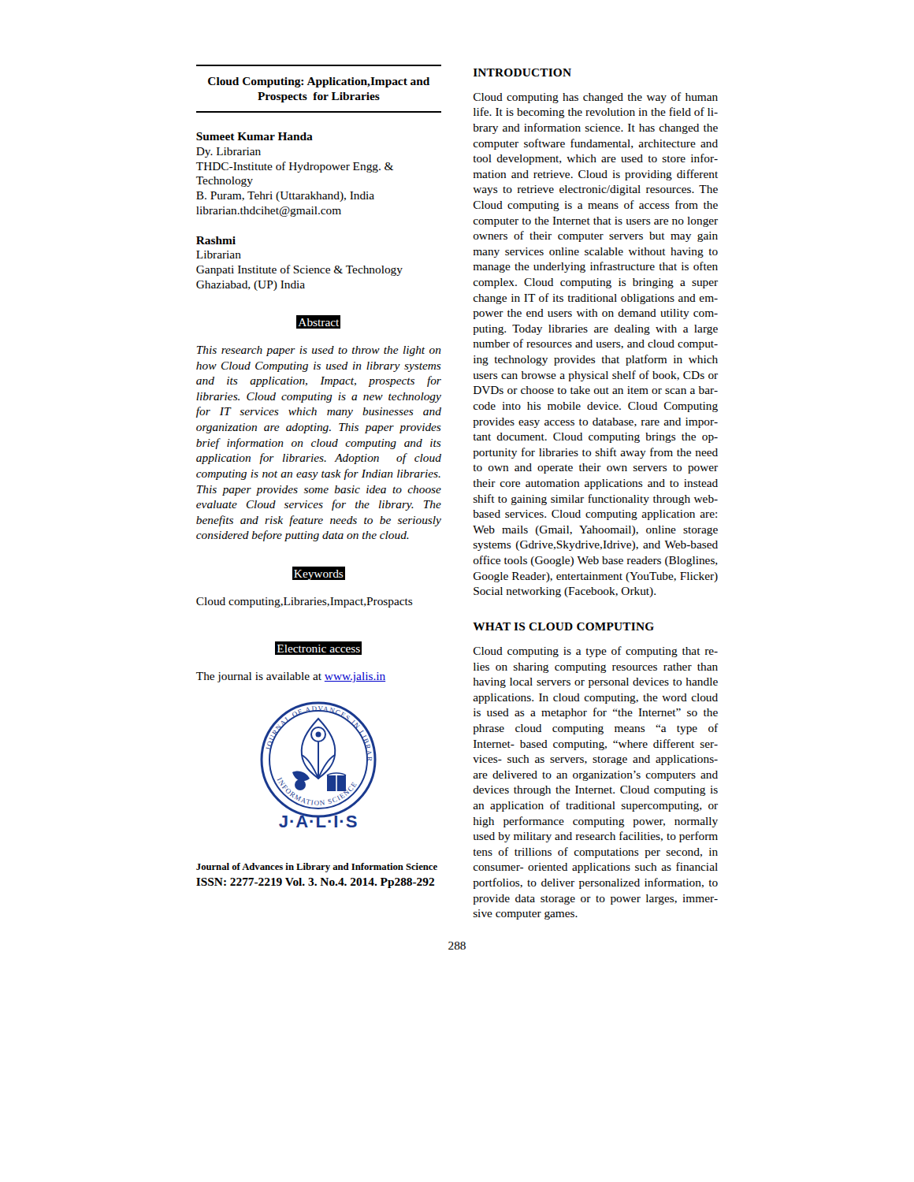Cloud Computing: Application,Impact and
Prospects for Libraries
Sumeet Kumar Handa
Dy. Librarian
THDC-Institute of Hydropower Engg. & Technology
B. Puram, Tehri (Uttarakhand), India
librarian.thdcihet@gmail.com
Rashmi
Librarian
Ganpati Institute of Science & Technology
Ghaziabad, (UP) India
Abstract
This research paper is used to throw the light on how Cloud Computing is used in library systems and its application, Impact, prospects for libraries. Cloud computing is a new technology for IT services which many businesses and organization are adopting. This paper provides brief information on cloud computing and its application for libraries. Adoption of cloud computing is not an easy task for Indian libraries. This paper provides some basic idea to choose evaluate Cloud services for the library. The benefits and risk feature needs to be seriously considered before putting data on the cloud.
Keywords
Cloud computing,Libraries,Impact,Prospacts
Electronic access
The journal is available at www.jalis.in
JALIS logo JOURNAL OF ADVANCES IN LIBRARY AND INFORMATION SCIENCE J·A·L·I·S
Journal of Advances in Library and Information Science
ISSN: 2277-2219 Vol. 3. No.4. 2014. Pp288-292
Introduction
Cloud computing has changed the way of human life. It is becoming the revolution in the field of library and information science. It has changed the computer software fundamental, architecture and tool development, which are used to store information and retrieve. Cloud is providing different ways to retrieve electronic/digital resources. The Cloud computing is a means of access from the computer to the Internet that is users are no longer owners of their computer servers but may gain many services online scalable without having to manage the underlying infrastructure that is often complex. Cloud computing is bringing a super change in IT of its traditional obligations and empower the end users with on demand utility computing. Today libraries are dealing with a large number of resources and users, and cloud computing technology provides that platform in which users can browse a physical shelf of book, CDs or DVDs or choose to take out an item or scan a barcode into his mobile device. Cloud Computing provides easy access to database, rare and important document. Cloud computing brings the opportunity for libraries to shift away from the need to own and operate their own servers to power their core automation applications and to instead shift to gaining similar functionality through web-based services. Cloud computing application are: Web mails (Gmail, Yahoomail), online storage systems (Gdrive,Skydrive,Idrive), and Web-based office tools (Google) Web base readers (Bloglines, Google Reader), entertainment (YouTube, Flicker) Social networking (Facebook, Orkut).
What is Cloud Computing
Cloud computing is a type of computing that relies on sharing computing resources rather than having local servers or personal devices to handle applications. In cloud computing, the word cloud is used as a metaphor for “the Internet” so the phrase cloud computing means “a type of Internet- based computing, “where different services- such as servers, storage and applications- are delivered to an organization’s computers and devices through the Internet. Cloud computing is an application of traditional supercomputing, or high performance computing power, normally used by military and research facilities, to perform tens of trillions of computations per second, in consumer- oriented applications such as financial portfolios, to deliver personalized information, to provide data storage or to power larges, immersive computer games.
288